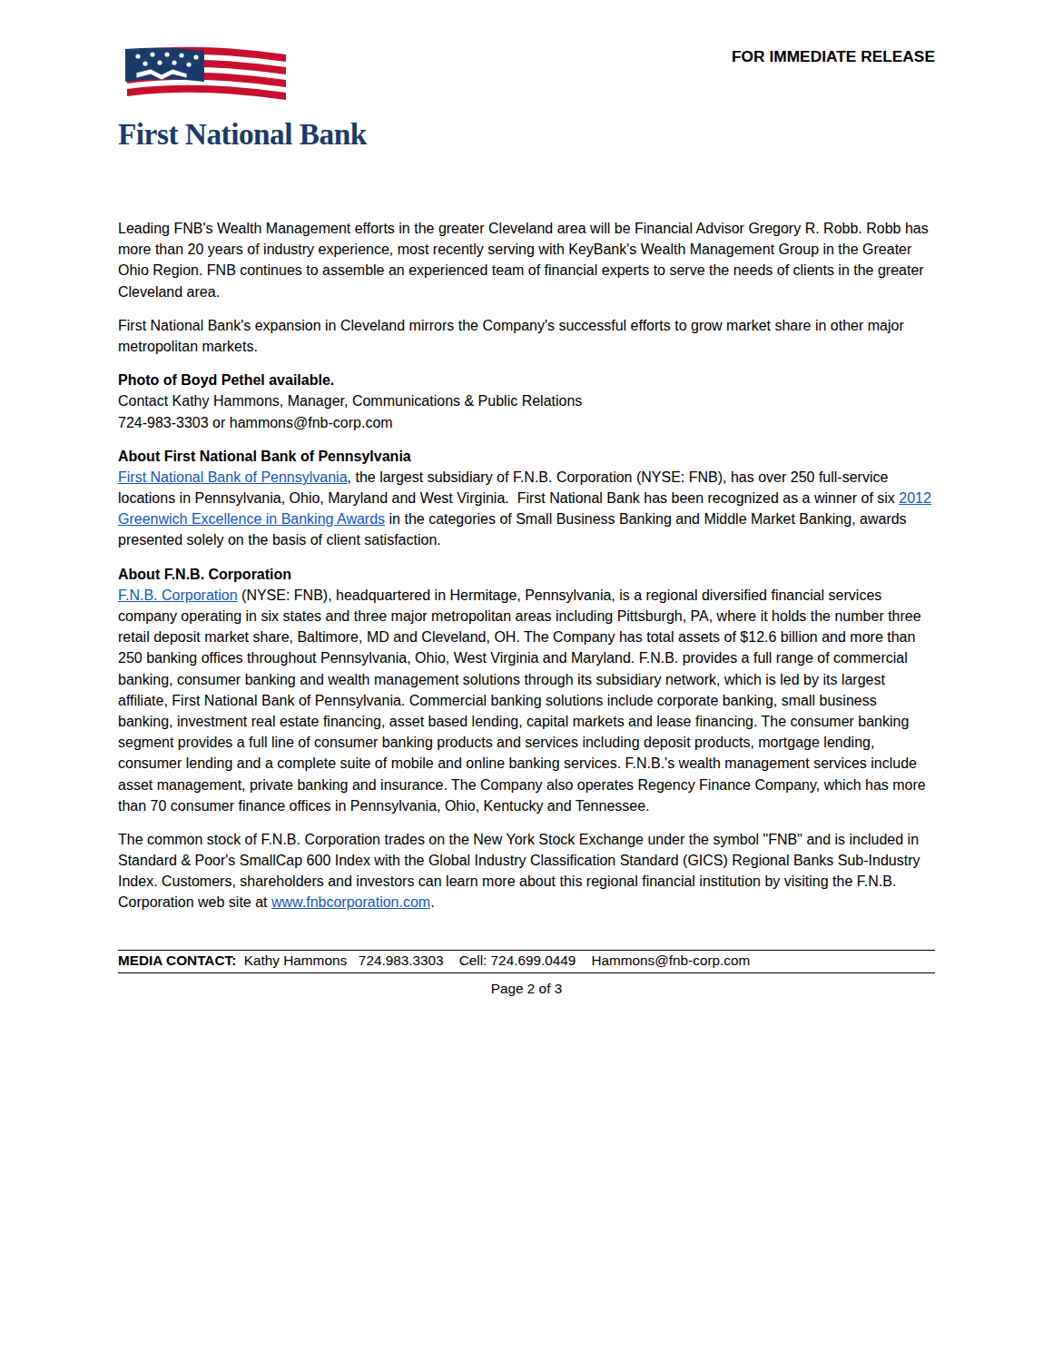First National Bank
FOR IMMEDIATE RELEASE
Leading FNB's Wealth Management efforts in the greater Cleveland area will be Financial Advisor Gregory R. Robb. Robb has more than 20 years of industry experience, most recently serving with KeyBank's Wealth Management Group in the Greater Ohio Region. FNB continues to assemble an experienced team of financial experts to serve the needs of clients in the greater Cleveland area.
First National Bank's expansion in Cleveland mirrors the Company's successful efforts to grow market share in other major metropolitan markets.
Photo of Boyd Pethel available.
Contact Kathy Hammons, Manager, Communications & Public Relations
724-983-3303 or hammons@fnb-corp.com
About First National Bank of Pennsylvania
First National Bank of Pennsylvania, the largest subsidiary of F.N.B. Corporation (NYSE: FNB), has over 250 full-service locations in Pennsylvania, Ohio, Maryland and West Virginia. First National Bank has been recognized as a winner of six 2012 Greenwich Excellence in Banking Awards in the categories of Small Business Banking and Middle Market Banking, awards presented solely on the basis of client satisfaction.
About F.N.B. Corporation
F.N.B. Corporation (NYSE: FNB), headquartered in Hermitage, Pennsylvania, is a regional diversified financial services company operating in six states and three major metropolitan areas including Pittsburgh, PA, where it holds the number three retail deposit market share, Baltimore, MD and Cleveland, OH. The Company has total assets of $12.6 billion and more than 250 banking offices throughout Pennsylvania, Ohio, West Virginia and Maryland. F.N.B. provides a full range of commercial banking, consumer banking and wealth management solutions through its subsidiary network, which is led by its largest affiliate, First National Bank of Pennsylvania. Commercial banking solutions include corporate banking, small business banking, investment real estate financing, asset based lending, capital markets and lease financing. The consumer banking segment provides a full line of consumer banking products and services including deposit products, mortgage lending, consumer lending and a complete suite of mobile and online banking services. F.N.B.'s wealth management services include asset management, private banking and insurance. The Company also operates Regency Finance Company, which has more than 70 consumer finance offices in Pennsylvania, Ohio, Kentucky and Tennessee.
The common stock of F.N.B. Corporation trades on the New York Stock Exchange under the symbol "FNB" and is included in Standard & Poor's SmallCap 600 Index with the Global Industry Classification Standard (GICS) Regional Banks Sub-Industry Index. Customers, shareholders and investors can learn more about this regional financial institution by visiting the F.N.B. Corporation web site at www.fnbcorporation.com.
MEDIA CONTACT: Kathy Hammons 724.983.3303 Cell: 724.699.0449 Hammons@fnb-corp.com
Page 2 of 3